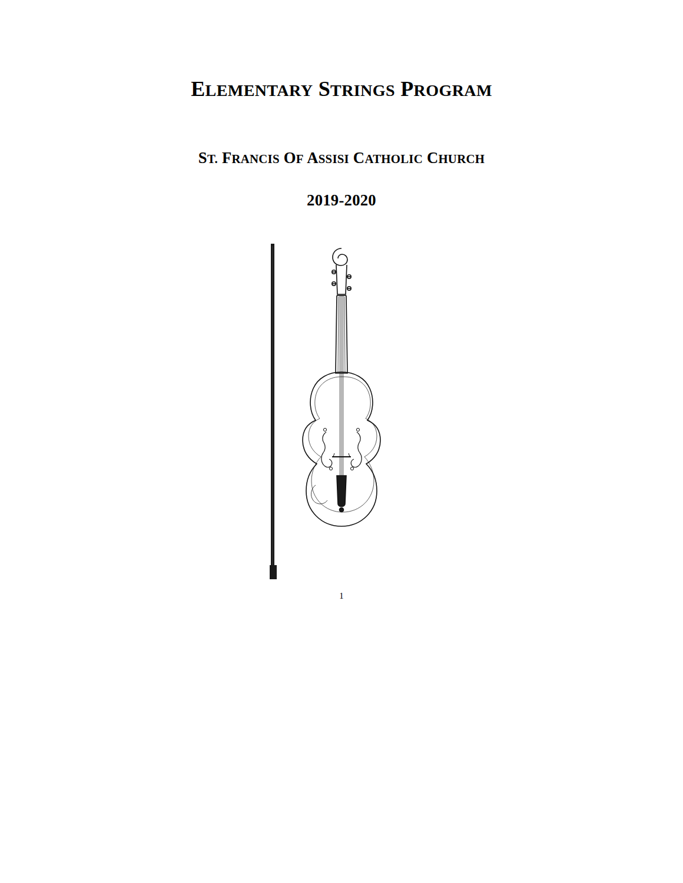Elementary Strings Program
St. Francis Of Assisi Catholic Church
2019-2020
1